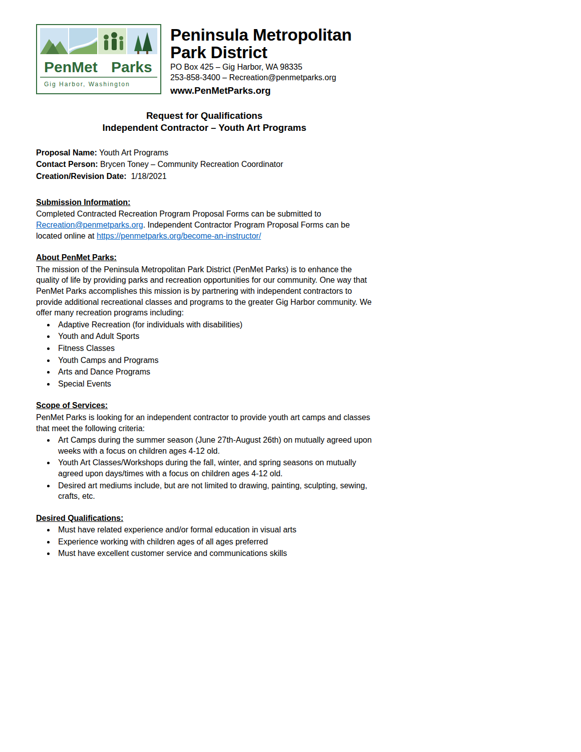PenMet Parks Gig Harbor, Washington
Peninsula Metropolitan Park District
PO Box 425 – Gig Harbor, WA 98335
253-858-3400 – Recreation@penmetparks.org
www.PenMetParks.org
Request for Qualifications
Independent Contractor – Youth Art Programs
Proposal Name: Youth Art Programs
Contact Person: Brycen Toney – Community Recreation Coordinator
Creation/Revision Date: 1/18/2021
Submission Information:
Completed Contracted Recreation Program Proposal Forms can be submitted to Recreation@penmetparks.org. Independent Contractor Program Proposal Forms can be located online at https://penmetparks.org/become-an-instructor/
About PenMet Parks:
The mission of the Peninsula Metropolitan Park District (PenMet Parks) is to enhance the quality of life by providing parks and recreation opportunities for our community. One way that PenMet Parks accomplishes this mission is by partnering with independent contractors to provide additional recreational classes and programs to the greater Gig Harbor community. We offer many recreation programs including:
Adaptive Recreation (for individuals with disabilities)
Youth and Adult Sports
Fitness Classes
Youth Camps and Programs
Arts and Dance Programs
Special Events
Scope of Services:
PenMet Parks is looking for an independent contractor to provide youth art camps and classes that meet the following criteria:
Art Camps during the summer season (June 27th-August 26th) on mutually agreed upon weeks with a focus on children ages 4-12 old.
Youth Art Classes/Workshops during the fall, winter, and spring seasons on mutually agreed upon days/times with a focus on children ages 4-12 old.
Desired art mediums include, but are not limited to drawing, painting, sculpting, sewing, crafts, etc.
Desired Qualifications:
Must have related experience and/or formal education in visual arts
Experience working with children ages of all ages preferred
Must have excellent customer service and communications skills